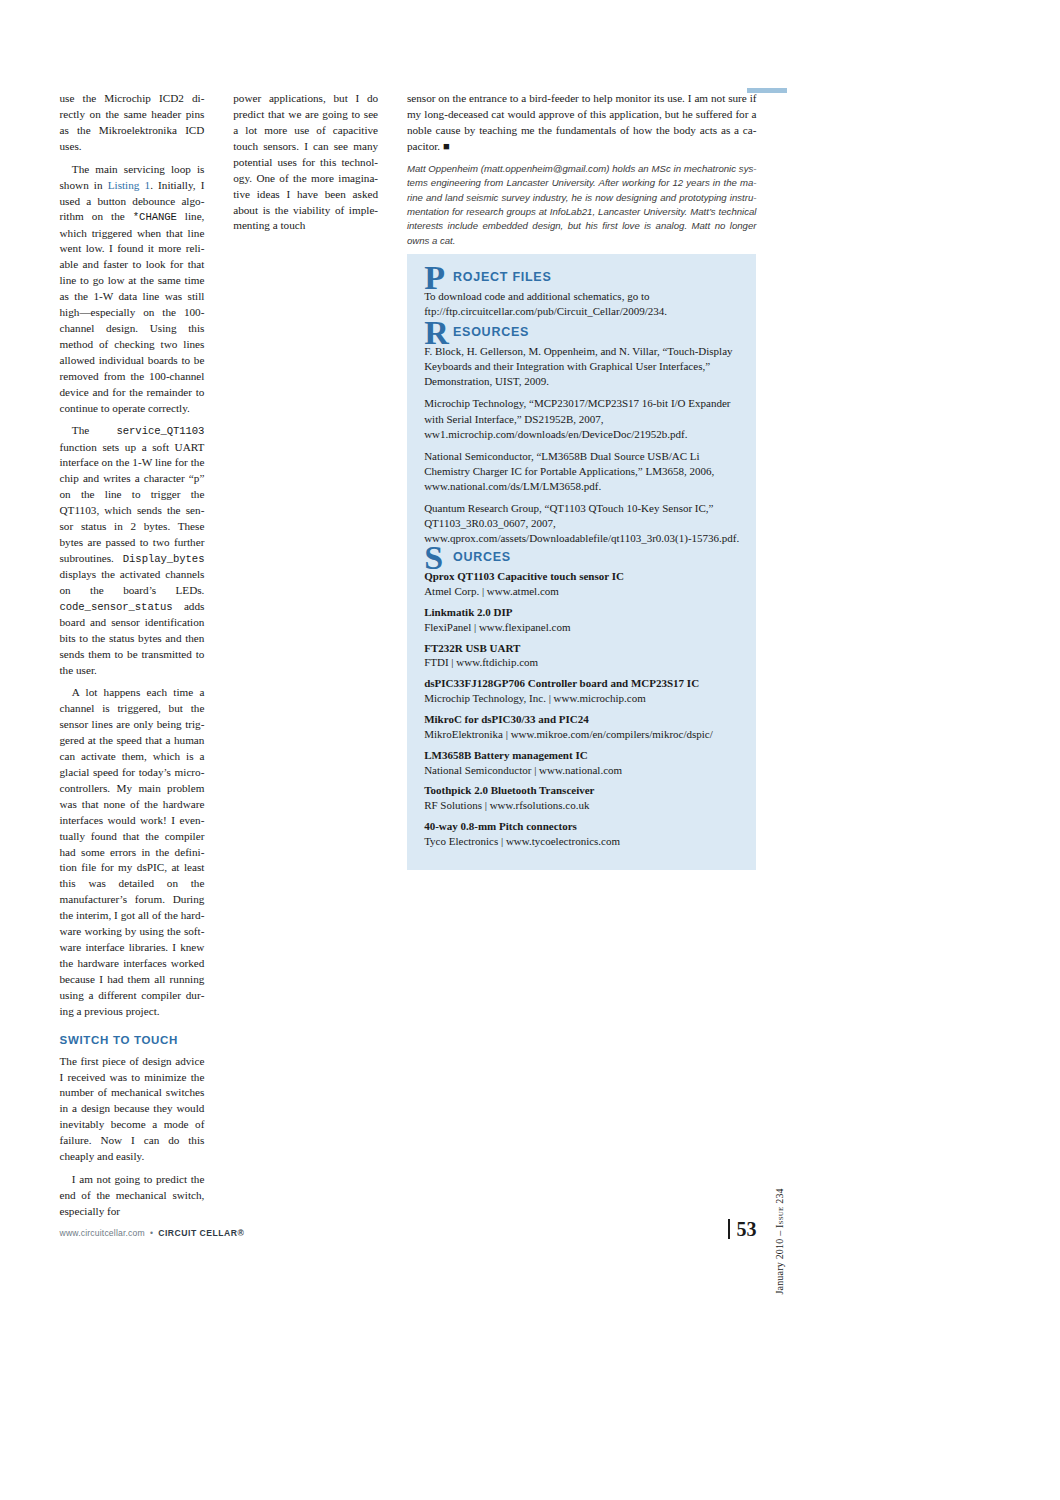use the Microchip ICD2 directly on the same header pins as the Mikroelektronika ICD uses.
The main servicing loop is shown in Listing 1. Initially, I used a button debounce algorithm on the *CHANGE line, which triggered when that line went low. I found it more reliable and faster to look for that line to go low at the same time as the 1-W data line was still high—especially on the 100-channel design. Using this method of checking two lines allowed individual boards to be removed from the 100-channel device and for the remainder to continue to operate correctly.
The service_QT1103 function sets up a soft UART interface on the 1-W line for the chip and writes a character “p” on the line to trigger the QT1103, which sends the sensor status in 2 bytes. These bytes are passed to two further subroutines. Display_bytes displays the activated channels on the board’s LEDs. code_sensor_status adds board and sensor identification bits to the status bytes and then sends them to be transmitted to the user.
A lot happens each time a channel is triggered, but the sensor lines are only being triggered at the speed that a human can activate them, which is a glacial speed for today’s microcontrollers. My main problem was that none of the hardware interfaces would work! I eventually found that the compiler had some errors in the definition file for my dsPIC, at least this was detailed on the manufacturer’s forum. During the interim, I got all of the hardware working by using the software interface libraries. I knew the hardware interfaces worked because I had them all running using a different compiler during a previous project.
SWITCH TO TOUCH
The first piece of design advice I received was to minimize the number of mechanical switches in a design because they would inevitably become a mode of failure. Now I can do this cheaply and easily.
I am not going to predict the end of the mechanical switch, especially for
power applications, but I do predict that we are going to see a lot more use of capacitive touch sensors. I can see many potential uses for this technology. One of the more imaginative ideas I have been asked about is the viability of implementing a touch
sensor on the entrance to a bird-feeder to help monitor its use. I am not sure if my long-deceased cat would approve of this application, but he suffered for a noble cause by teaching me the fundamentals of how the body acts as a capacitor. ■
Matt Oppenheim (matt.oppenheim@gmail.com) holds an MSc in mechatronic systems engineering from Lancaster University. After working for 12 years in the marine and land seismic survey industry, he is now designing and prototyping instrumentation for research groups at InfoLab21, Lancaster University. Matt’s technical interests include embedded design, but his first love is analog. Matt no longer owns a cat.
PROJECT FILES
To download code and additional schematics, go to ftp://ftp.circuitcellar.com/pub/Circuit_Cellar/2009/234.
RESOURCES
F. Block, H. Gellerson, M. Oppenheim, and N. Villar, “Touch-Display Keyboards and their Integration with Graphical User Interfaces,” Demonstration, UIST, 2009.
Microchip Technology, “MCP23017/MCP23S17 16-bit I/O Expander with Serial Interface,” DS21952B, 2007, ww1.microchip.com/downloads/en/DeviceDoc/21952b.pdf.
National Semiconductor, “LM3658B Dual Source USB/AC Li Chemistry Charger IC for Portable Applications,” LM3658, 2006, www.national.com/ds/LM/LM3658.pdf.
Quantum Research Group, “QT1103 QTouch 10-Key Sensor IC,” QT1103_3R0.03_0607, 2007, www.qprox.com/assets/Downloadablefile/qt1103_3r0.03(1)-15736.pdf.
SOURCES
Qprox QT1103 Capacitive touch sensor IC
Atmel Corp. | www.atmel.com
Linkmatik 2.0 DIP
FlexiPanel | www.flexipanel.com
FT232R USB UART
FTDI | www.ftdichip.com
dsPIC33FJ128GP706 Controller board and MCP23S17 IC
Microchip Technology, Inc. | www.microchip.com
MikroC for dsPIC30/33 and PIC24
MikroElektronika | www.mikroe.com/en/compilers/mikroc/dspic/
LM3658B Battery management IC
National Semiconductor | www.national.com
Toothpick 2.0 Bluetooth Transceiver
RF Solutions | www.rfsolutions.co.uk
40-way 0.8-mm Pitch connectors
Tyco Electronics | www.tycoelectronics.com
January 2010 – Issue 234
www.circuitcellar.com • CIRCUIT CELLAR®
53